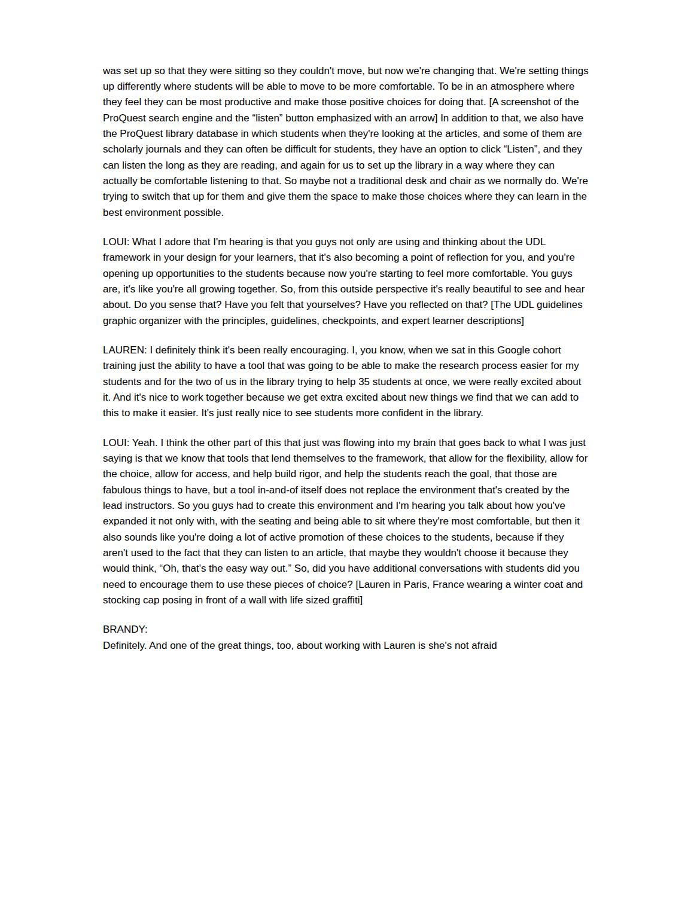was set up so that they were sitting so they couldn't move, but now we're changing that. We're setting things up differently where students will be able to move to be more comfortable. To be in an atmosphere where they feel they can be most productive and make those positive choices for doing that. [A screenshot of the ProQuest search engine and the “listen” button emphasized with an arrow] In addition to that, we also have the ProQuest library database in which students when they're looking at the articles, and some of them are scholarly journals and they can often be difficult for students, they have an option to click “Listen”, and they can listen the long as they are reading, and again for us to set up the library in a way where they can actually be comfortable listening to that. So maybe not a traditional desk and chair as we normally do. We're trying to switch that up for them and give them the space to make those choices where they can learn in the best environment possible.
LOUI: What I adore that I'm hearing is that you guys not only are using and thinking about the UDL framework in your design for your learners, that it's also becoming a point of reflection for you, and you're opening up opportunities to the students because now you're starting to feel more comfortable. You guys are, it's like you're all growing together. So, from this outside perspective it's really beautiful to see and hear about. Do you sense that? Have you felt that yourselves? Have you reflected on that? [The UDL guidelines graphic organizer with the principles, guidelines, checkpoints, and expert learner descriptions]
LAUREN: I definitely think it's been really encouraging. I, you know, when we sat in this Google cohort training just the ability to have a tool that was going to be able to make the research process easier for my students and for the two of us in the library trying to help 35 students at once, we were really excited about it. And it's nice to work together because we get extra excited about new things we find that we can add to this to make it easier. It's just really nice to see students more confident in the library.
LOUI: Yeah. I think the other part of this that just was flowing into my brain that goes back to what I was just saying is that we know that tools that lend themselves to the framework, that allow for the flexibility, allow for the choice, allow for access, and help build rigor, and help the students reach the goal, that those are fabulous things to have, but a tool in-and-of itself does not replace the environment that's created by the lead instructors. So you guys had to create this environment and I'm hearing you talk about how you've expanded it not only with, with the seating and being able to sit where they're most comfortable, but then it also sounds like you're doing a lot of active promotion of these choices to the students, because if they aren't used to the fact that they can listen to an article, that maybe they wouldn't choose it because they would think, “Oh, that's the easy way out.” So, did you have additional conversations with students did you need to encourage them to use these pieces of choice? [Lauren in Paris, France wearing a winter coat and stocking cap posing in front of a wall with life sized graffiti]
BRANDY:
Definitely. And one of the great things, too, about working with Lauren is she's not afraid